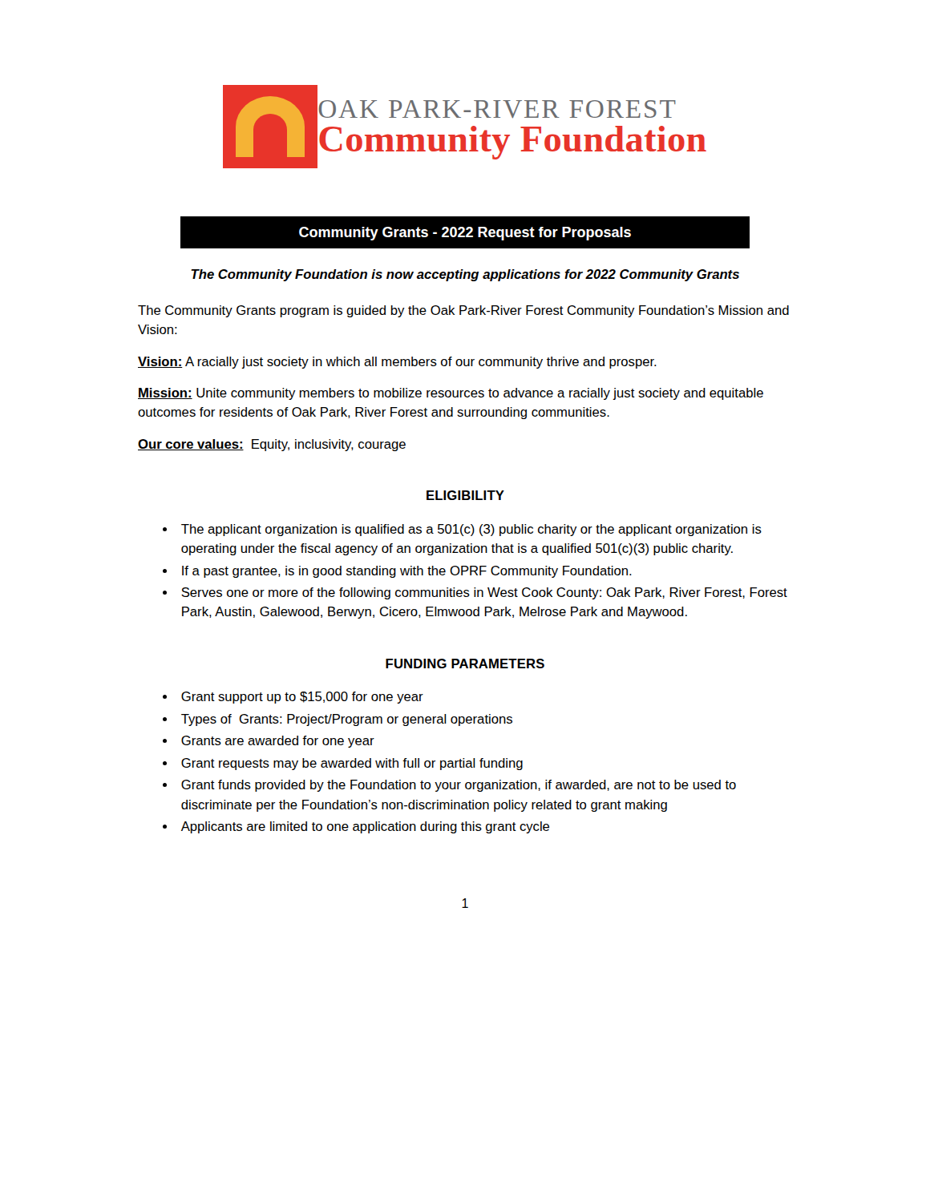| | OAK PARK-RIVER FOREST Community Foundation |
Community Grants - 2022 Request for Proposals
The Community Foundation is now accepting applications for 2022 Community Grants
The Community Grants program is guided by the Oak Park-River Forest Community Foundation’s Mission and Vision:
Vision: A racially just society in which all members of our community thrive and prosper.
Mission: Unite community members to mobilize resources to advance a racially just society and equitable outcomes for residents of Oak Park, River Forest and surrounding communities.
Our core values: Equity, inclusivity, courage
ELIGIBILITY
The applicant organization is qualified as a 501(c) (3) public charity or the applicant organization is operating under the fiscal agency of an organization that is a qualified 501(c)(3) public charity.
If a past grantee, is in good standing with the OPRF Community Foundation.
Serves one or more of the following communities in West Cook County: Oak Park, River Forest, Forest Park, Austin, Galewood, Berwyn, Cicero, Elmwood Park, Melrose Park and Maywood.
FUNDING PARAMETERS
Grant support up to $15,000 for one year
Types of Grants: Project/Program or general operations
Grants are awarded for one year
Grant requests may be awarded with full or partial funding
Grant funds provided by the Foundation to your organization, if awarded, are not to be used to discriminate per the Foundation’s non-discrimination policy related to grant making
Applicants are limited to one application during this grant cycle
1